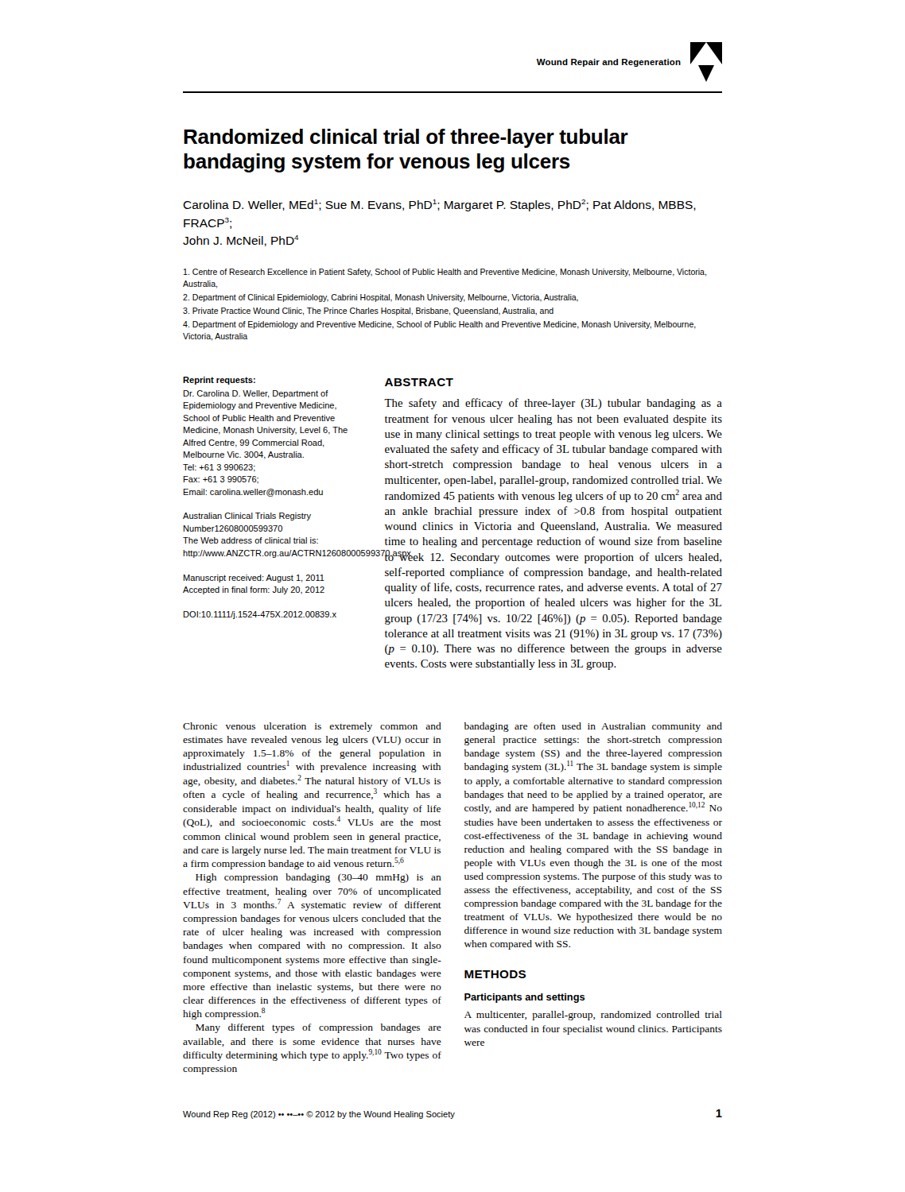Wound Repair and Regeneration
Randomized clinical trial of three-layer tubular bandaging system for venous leg ulcers
Carolina D. Weller, MEd1; Sue M. Evans, PhD1; Margaret P. Staples, PhD2; Pat Aldons, MBBS, FRACP3;
John J. McNeil, PhD4
1. Centre of Research Excellence in Patient Safety, School of Public Health and Preventive Medicine, Monash University, Melbourne, Victoria, Australia,
2. Department of Clinical Epidemiology, Cabrini Hospital, Monash University, Melbourne, Victoria, Australia,
3. Private Practice Wound Clinic, The Prince Charles Hospital, Brisbane, Queensland, Australia, and
4. Department of Epidemiology and Preventive Medicine, School of Public Health and Preventive Medicine, Monash University, Melbourne, Victoria, Australia
Reprint requests:
Dr. Carolina D. Weller, Department of Epidemiology and Preventive Medicine, School of Public Health and Preventive Medicine, Monash University, Level 6, The Alfred Centre, 99 Commercial Road, Melbourne Vic. 3004, Australia.
Tel: +61 3 990623;
Fax: +61 3 990576;
Email: carolina.weller@monash.edu
Australian Clinical Trials Registry Number12608000599370
The Web address of clinical trial is: http://www.ANZCTR.org.au/ACTRN12608000599370.aspx
Manuscript received: August 1, 2011
Accepted in final form: July 20, 2012
DOI:10.1111/j.1524-475X.2012.00839.x
ABSTRACT
The safety and efficacy of three-layer (3L) tubular bandaging as a treatment for venous ulcer healing has not been evaluated despite its use in many clinical settings to treat people with venous leg ulcers. We evaluated the safety and efficacy of 3L tubular bandage compared with short-stretch compression bandage to heal venous ulcers in a multicenter, open-label, parallel-group, randomized controlled trial. We randomized 45 patients with venous leg ulcers of up to 20 cm2 area and an ankle brachial pressure index of >0.8 from hospital outpatient wound clinics in Victoria and Queensland, Australia. We measured time to healing and percentage reduction of wound size from baseline to week 12. Secondary outcomes were proportion of ulcers healed, self-reported compliance of compression bandage, and health-related quality of life, costs, recurrence rates, and adverse events. A total of 27 ulcers healed, the proportion of healed ulcers was higher for the 3L group (17/23 [74%] vs. 10/22 [46%]) (p = 0.05). Reported bandage tolerance at all treatment visits was 21 (91%) in 3L group vs. 17 (73%) (p = 0.10). There was no difference between the groups in adverse events. Costs were substantially less in 3L group.
Chronic venous ulceration is extremely common and estimates have revealed venous leg ulcers (VLU) occur in approximately 1.5–1.8% of the general population in industrialized countries1 with prevalence increasing with age, obesity, and diabetes.2 The natural history of VLUs is often a cycle of healing and recurrence,3 which has a considerable impact on individual's health, quality of life (QoL), and socioeconomic costs.4 VLUs are the most common clinical wound problem seen in general practice, and care is largely nurse led. The main treatment for VLU is a firm compression bandage to aid venous return.5,6
High compression bandaging (30–40 mmHg) is an effective treatment, healing over 70% of uncomplicated VLUs in 3 months.7 A systematic review of different compression bandages for venous ulcers concluded that the rate of ulcer healing was increased with compression bandages when compared with no compression. It also found multicomponent systems more effective than single-component systems, and those with elastic bandages were more effective than inelastic systems, but there were no clear differences in the effectiveness of different types of high compression.8
Many different types of compression bandages are available, and there is some evidence that nurses have difficulty determining which type to apply.9,10 Two types of compression
bandaging are often used in Australian community and general practice settings: the short-stretch compression bandage system (SS) and the three-layered compression bandaging system (3L).11 The 3L bandage system is simple to apply, a comfortable alternative to standard compression bandages that need to be applied by a trained operator, are costly, and are hampered by patient nonadherence.10,12 No studies have been undertaken to assess the effectiveness or cost-effectiveness of the 3L bandage in achieving wound reduction and healing compared with the SS bandage in people with VLUs even though the 3L is one of the most used compression systems. The purpose of this study was to assess the effectiveness, acceptability, and cost of the SS compression bandage compared with the 3L bandage for the treatment of VLUs. We hypothesized there would be no difference in wound size reduction with 3L bandage system when compared with SS.
METHODS
Participants and settings
A multicenter, parallel-group, randomized controlled trial was conducted in four specialist wound clinics. Participants were
Wound Rep Reg (2012) •• ••–•• © 2012 by the Wound Healing Society
1